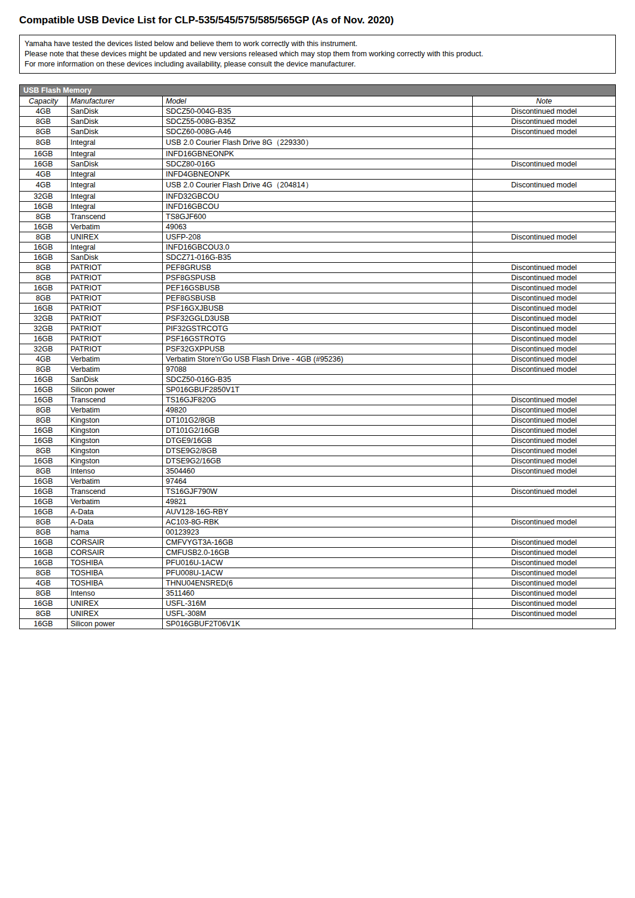Compatible USB Device List for CLP-535/545/575/585/565GP (As of Nov. 2020)
Yamaha have tested the devices listed below and believe them to work correctly with this instrument.
Please note that these devices might be updated and new versions released which may stop them from working correctly with this product.
For more information on these devices including availability, please consult the device manufacturer.
USB Flash Memory
| Capacity | Manufacturer | Model | Note |
| --- | --- | --- | --- |
| 4GB | SanDisk | SDCZ50-004G-B35 | Discontinued model |
| 8GB | SanDisk | SDCZ55-008G-B35Z | Discontinued model |
| 8GB | SanDisk | SDCZ60-008G-A46 | Discontinued model |
| 8GB | Integral | USB 2.0 Courier Flash Drive 8G（229330） | |
| 16GB | Integral | INFD16GBNEONPK | |
| 16GB | SanDisk | SDCZ80-016G | Discontinued model |
| 4GB | Integral | INFD4GBNEONPK | |
| 4GB | Integral | USB 2.0 Courier Flash Drive 4G（204814） | Discontinued model |
| 32GB | Integral | INFD32GBCOU | |
| 16GB | Integral | INFD16GBCOU | |
| 8GB | Transcend | TS8GJF600 | |
| 16GB | Verbatim | 49063 | |
| 8GB | UNIREX | USFP-208 | Discontinued model |
| 16GB | Integral | INFD16GBCOU3.0 | |
| 16GB | SanDisk | SDCZ71-016G-B35 | |
| 8GB | PATRIOT | PEF8GRUSB | Discontinued model |
| 8GB | PATRIOT | PSF8GSPUSB | Discontinued model |
| 16GB | PATRIOT | PEF16GSBUSB | Discontinued model |
| 8GB | PATRIOT | PEF8GSBUSB | Discontinued model |
| 16GB | PATRIOT | PSF16GXJBUSB | Discontinued model |
| 32GB | PATRIOT | PSF32GGLD3USB | Discontinued model |
| 32GB | PATRIOT | PIF32GSTRCOTG | Discontinued model |
| 16GB | PATRIOT | PSF16GSTROTG | Discontinued model |
| 32GB | PATRIOT | PSF32GXPPUSB | Discontinued model |
| 4GB | Verbatim | Verbatim Store'n'Go USB Flash Drive - 4GB (#95236) | Discontinued model |
| 8GB | Verbatim | 97088 | Discontinued model |
| 16GB | SanDisk | SDCZ50-016G-B35 | |
| 16GB | Silicon power | SP016GBUF2850V1T | |
| 16GB | Transcend | TS16GJF820G | Discontinued model |
| 8GB | Verbatim | 49820 | Discontinued model |
| 8GB | Kingston | DT101G2/8GB | Discontinued model |
| 16GB | Kingston | DT101G2/16GB | Discontinued model |
| 16GB | Kingston | DTGE9/16GB | Discontinued model |
| 8GB | Kingston | DTSE9G2/8GB | Discontinued model |
| 16GB | Kingston | DTSE9G2/16GB | Discontinued model |
| 8GB | Intenso | 3504460 | Discontinued model |
| 16GB | Verbatim | 97464 | |
| 16GB | Transcend | TS16GJF790W | Discontinued model |
| 16GB | Verbatim | 49821 | |
| 16GB | A-Data | AUV128-16G-RBY | |
| 8GB | A-Data | AC103-8G-RBK | Discontinued model |
| 8GB | hama | 00123923 | |
| 16GB | CORSAIR | CMFVYGT3A-16GB | Discontinued model |
| 16GB | CORSAIR | CMFUSB2.0-16GB | Discontinued model |
| 16GB | TOSHIBA | PFU016U-1ACW | Discontinued model |
| 8GB | TOSHIBA | PFU008U-1ACW | Discontinued model |
| 4GB | TOSHIBA | THNU04ENSRED(6 | Discontinued model |
| 8GB | Intenso | 3511460 | Discontinued model |
| 16GB | UNIREX | USFL-316M | Discontinued model |
| 8GB | UNIREX | USFL-308M | Discontinued model |
| 16GB | Silicon power | SP016GBUF2T06V1K | |